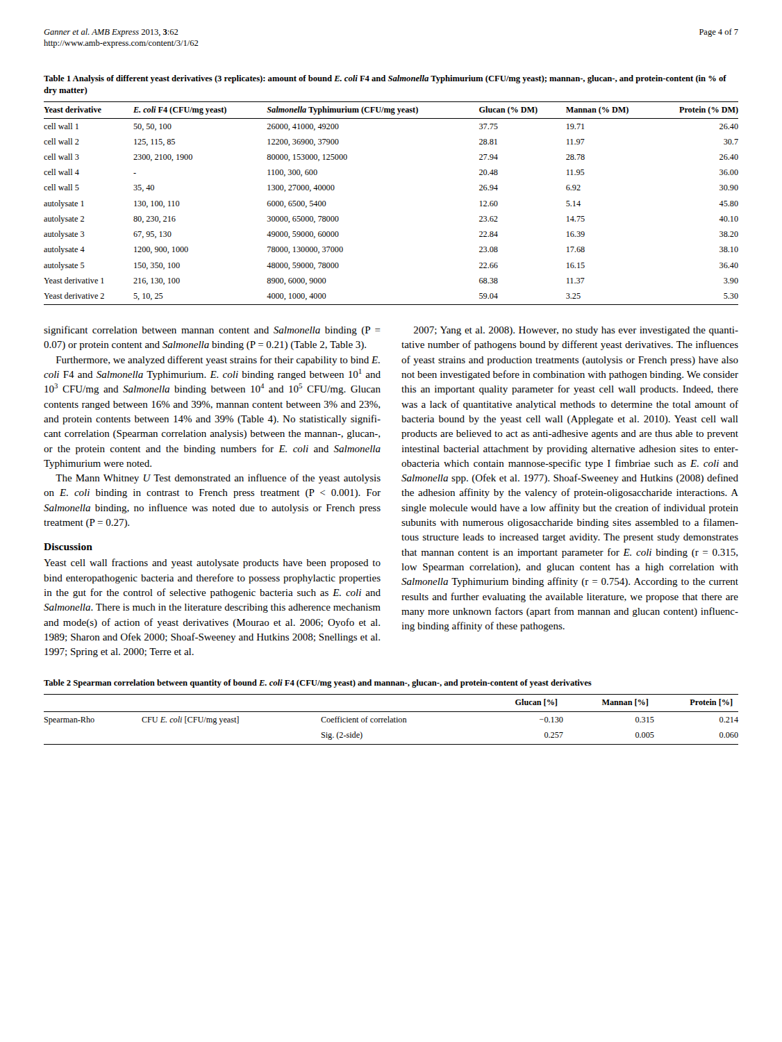Ganner et al. AMB Express 2013, 3:62
http://www.amb-express.com/content/3/1/62
Page 4 of 7
Table 1 Analysis of different yeast derivatives (3 replicates): amount of bound E. coli F4 and Salmonella Typhimurium (CFU/mg yeast); mannan-, glucan-, and protein-content (in % of dry matter)
| Yeast derivative | E. coli F4 (CFU/mg yeast) | Salmonella Typhimurium (CFU/mg yeast) | Glucan (% DM) | Mannan (% DM) | Protein (% DM) |
| --- | --- | --- | --- | --- | --- |
| cell wall 1 | 50, 50, 100 | 26000, 41000, 49200 | 37.75 | 19.71 | 26.40 |
| cell wall 2 | 125, 115, 85 | 12200, 36900, 37900 | 28.81 | 11.97 | 30.7 |
| cell wall 3 | 2300, 2100, 1900 | 80000, 153000, 125000 | 27.94 | 28.78 | 26.40 |
| cell wall 4 | - | 1100, 300, 600 | 20.48 | 11.95 | 36.00 |
| cell wall 5 | 35, 40 | 1300, 27000, 40000 | 26.94 | 6.92 | 30.90 |
| autolysate 1 | 130, 100, 110 | 6000, 6500, 5400 | 12.60 | 5.14 | 45.80 |
| autolysate 2 | 80, 230, 216 | 30000, 65000, 78000 | 23.62 | 14.75 | 40.10 |
| autolysate 3 | 67, 95, 130 | 49000, 59000, 60000 | 22.84 | 16.39 | 38.20 |
| autolysate 4 | 1200, 900, 1000 | 78000, 130000, 37000 | 23.08 | 17.68 | 38.10 |
| autolysate 5 | 150, 350, 100 | 48000, 59000, 78000 | 22.66 | 16.15 | 36.40 |
| Yeast derivative 1 | 216, 130, 100 | 8900, 6000, 9000 | 68.38 | 11.37 | 3.90 |
| Yeast derivative 2 | 5, 10, 25 | 4000, 1000, 4000 | 59.04 | 3.25 | 5.30 |
significant correlation between mannan content and Salmonella binding (P = 0.07) or protein content and Salmonella binding (P = 0.21) (Table 2, Table 3).
Furthermore, we analyzed different yeast strains for their capability to bind E. coli F4 and Salmonella Typhimurium. E. coli binding ranged between 101 and 103 CFU/mg and Salmonella binding between 104 and 105 CFU/mg. Glucan contents ranged between 16% and 39%, mannan content between 3% and 23%, and protein contents between 14% and 39% (Table 4). No statistically significant correlation (Spearman correlation analysis) between the mannan-, glucan-, or the protein content and the binding numbers for E. coli and Salmonella Typhimurium were noted.
The Mann Whitney U Test demonstrated an influence of the yeast autolysis on E. coli binding in contrast to French press treatment (P < 0.001). For Salmonella binding, no influence was noted due to autolysis or French press treatment (P = 0.27).
Discussion
Yeast cell wall fractions and yeast autolysate products have been proposed to bind enteropathogenic bacteria and therefore to possess prophylactic properties in the gut for the control of selective pathogenic bacteria such as E. coli and Salmonella. There is much in the literature describing this adherence mechanism and mode(s) of action of yeast derivatives (Mourao et al. 2006; Oyofo et al. 1989; Sharon and Ofek 2000; Shoaf-Sweeney and Hutkins 2008; Snellings et al. 1997; Spring et al. 2000; Terre et al.
2007; Yang et al. 2008). However, no study has ever investigated the quantitative number of pathogens bound by different yeast derivatives. The influences of yeast strains and production treatments (autolysis or French press) have also not been investigated before in combination with pathogen binding. We consider this an important quality parameter for yeast cell wall products. Indeed, there was a lack of quantitative analytical methods to determine the total amount of bacteria bound by the yeast cell wall (Applegate et al. 2010). Yeast cell wall products are believed to act as anti-adhesive agents and are thus able to prevent intestinal bacterial attachment by providing alternative adhesion sites to enterobacteria which contain mannose-specific type I fimbriae such as E. coli and Salmonella spp. (Ofek et al. 1977). Shoaf-Sweeney and Hutkins (2008) defined the adhesion affinity by the valency of protein-oligosaccharide interactions. A single molecule would have a low affinity but the creation of individual protein subunits with numerous oligosaccharide binding sites assembled to a filamentous structure leads to increased target avidity. The present study demonstrates that mannan content is an important parameter for E. coli binding (r = 0.315, low Spearman correlation), and glucan content has a high correlation with Salmonella Typhimurium binding affinity (r = 0.754). According to the current results and further evaluating the available literature, we propose that there are many more unknown factors (apart from mannan and glucan content) influencing binding affinity of these pathogens.
Table 2 Spearman correlation between quantity of bound E. coli F4 (CFU/mg yeast) and mannan-, glucan-, and protein-content of yeast derivatives
| | | | Glucan [%] | Mannan [%] | Protein [%] |
| --- | --- | --- | --- | --- | --- |
| Spearman-Rho | CFU E. coli [CFU/mg yeast] | Coefficient of correlation | −0.130 | 0.315 | 0.214 |
| | | Sig. (2-side) | 0.257 | 0.005 | 0.060 |